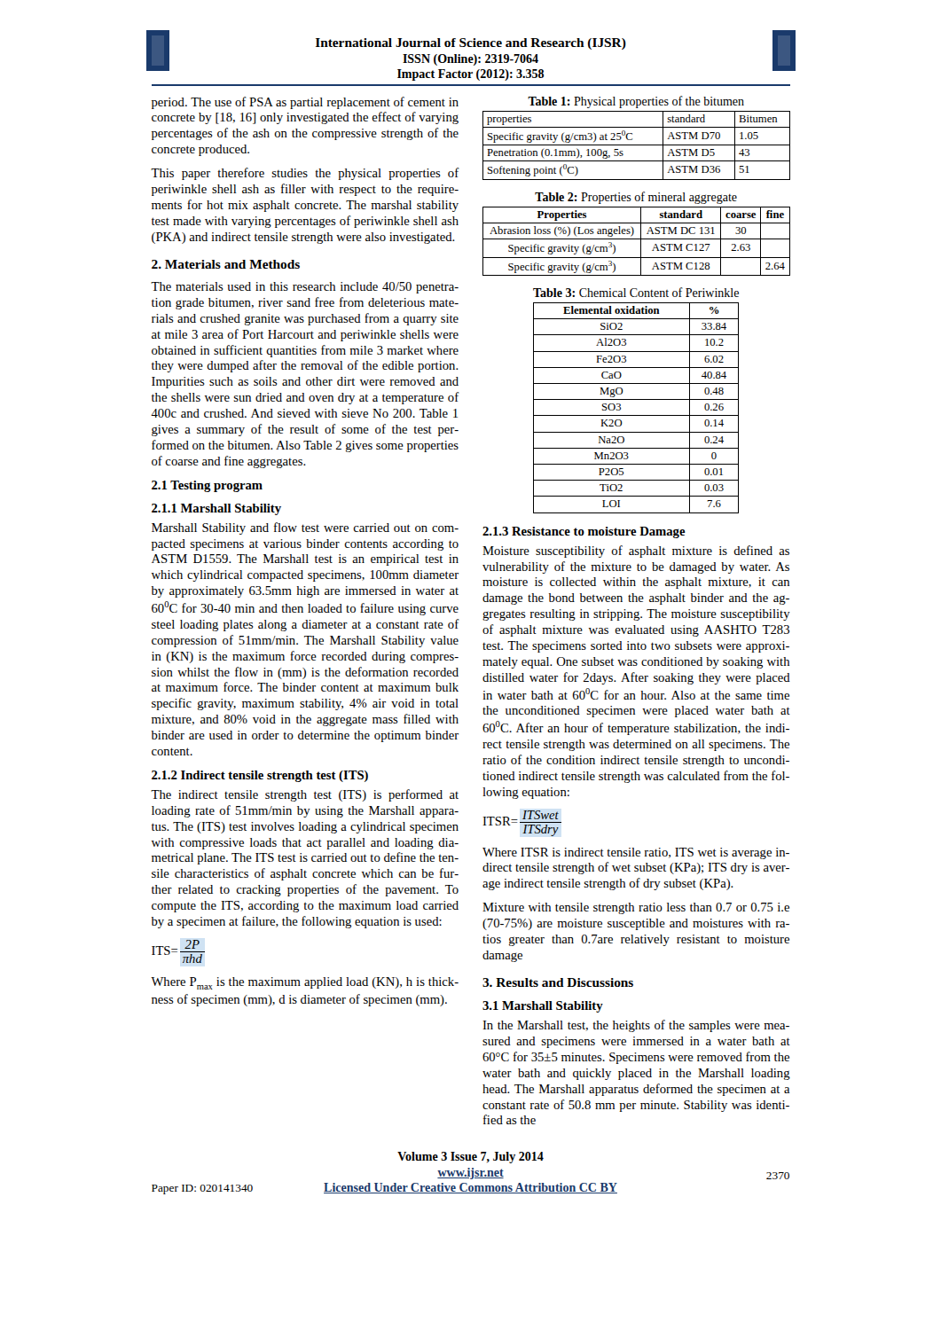International Journal of Science and Research (IJSR)
ISSN (Online): 2319-7064
Impact Factor (2012): 3.358
period. The use of PSA as partial replacement of cement in concrete by [18, 16] only investigated the effect of varying percentages of the ash on the compressive strength of the concrete produced.
This paper therefore studies the physical properties of periwinkle shell ash as filler with respect to the requirements for hot mix asphalt concrete. The marshal stability test made with varying percentages of periwinkle shell ash (PKA) and indirect tensile strength were also investigated.
2. Materials and Methods
The materials used in this research include 40/50 penetration grade bitumen, river sand free from deleterious materials and crushed granite was purchased from a quarry site at mile 3 area of Port Harcourt and periwinkle shells were obtained in sufficient quantities from mile 3 market where they were dumped after the removal of the edible portion. Impurities such as soils and other dirt were removed and the shells were sun dried and oven dry at a temperature of 400c and crushed. And sieved with sieve No 200. Table 1 gives a summary of the result of some of the test performed on the bitumen. Also Table 2 gives some properties of coarse and fine aggregates.
2.1 Testing program
2.1.1 Marshall Stability
Marshall Stability and flow test were carried out on compacted specimens at various binder contents according to ASTM D1559. The Marshall test is an empirical test in which cylindrical compacted specimens, 100mm diameter by approximately 63.5mm high are immersed in water at 600C for 30-40 min and then loaded to failure using curve steel loading plates along a diameter at a constant rate of compression of 51mm/min. The Marshall Stability value in (KN) is the maximum force recorded during compression whilst the flow in (mm) is the deformation recorded at maximum force. The binder content at maximum bulk specific gravity, maximum stability, 4% air void in total mixture, and 80% void in the aggregate mass filled with binder are used in order to determine the optimum binder content.
2.1.2 Indirect tensile strength test (ITS)
The indirect tensile strength test (ITS) is performed at loading rate of 51mm/min by using the Marshall apparatus. The (ITS) test involves loading a cylindrical specimen with compressive loads that act parallel and loading diametrical plane. The ITS test is carried out to define the tensile characteristics of asphalt concrete which can be further related to cracking properties of the pavement. To compute the ITS, according to the maximum load carried by a specimen at failure, the following equation is used:
ITS=2P πhd
Where Pmax is the maximum applied load (KN), h is thickness of specimen (mm), d is diameter of specimen (mm).
Table 1: Physical properties of the bitumen
| properties | standard | Bitumen |
| Specific gravity (g/cm3) at 25 0 C | ASTM D70 | 1.05 |
| Penetration (0.1mm), 100g, 5s | ASTM D5 | 43 |
| Softening point ( 0 C) | ASTM D36 | 51 |
Table 2: Properties of mineral aggregate
| Properties | standard | coarse | fine |
| --- | --- | --- | --- |
| Abrasion loss (%) (Los angeles) | ASTM DC 131 | 30 | |
| Specific gravity (g/cm 3 ) | ASTM C127 | 2.63 | |
| Specific gravity (g/cm 3 ) | ASTM C128 | | 2.64 |
Table 3: Chemical Content of Periwinkle
| Elemental oxidation | % |
| --- | --- |
| SiO2 | 33.84 |
| Al2O3 | 10.2 |
| Fe2O3 | 6.02 |
| CaO | 40.84 |
| MgO | 0.48 |
| SO3 | 0.26 |
| K2O | 0.14 |
| Na2O | 0.24 |
| Mn2O3 | 0 |
| P2O5 | 0.01 |
| TiO2 | 0.03 |
| LOI | 7.6 |
2.1.3 Resistance to moisture Damage
Moisture susceptibility of asphalt mixture is defined as vulnerability of the mixture to be damaged by water. As moisture is collected within the asphalt mixture, it can damage the bond between the asphalt binder and the aggregates resulting in stripping. The moisture susceptibility of asphalt mixture was evaluated using AASHTO T283 test. The specimens sorted into two subsets were approximately equal. One subset was conditioned by soaking with distilled water for 2days. After soaking they were placed in water bath at 600C for an hour. Also at the same time the unconditioned specimen were placed water bath at 600C. After an hour of temperature stabilization, the indirect tensile strength was determined on all specimens. The ratio of the condition indirect tensile strength to unconditioned indirect tensile strength was calculated from the following equation:
ITSR=ITSwet ITSdry
Where ITSR is indirect tensile ratio, ITS wet is average indirect tensile strength of wet subset (KPa); ITS dry is average indirect tensile strength of dry subset (KPa).
Mixture with tensile strength ratio less than 0.7 or 0.75 i.e (70-75%) are moisture susceptible and moistures with ratios greater than 0.7are relatively resistant to moisture damage
3. Results and Discussions
3.1 Marshall Stability
In the Marshall test, the heights of the samples were measured and specimens were immersed in a water bath at 60°C for 35±5 minutes. Specimens were removed from the water bath and quickly placed in the Marshall loading head. The Marshall apparatus deformed the specimen at a constant rate of 50.8 mm per minute. Stability was identified as the
Volume 3 Issue 7, July 2014
www.ijsr.net
Licensed Under Creative Commons Attribution CC BY
Paper ID: 020141340
2370